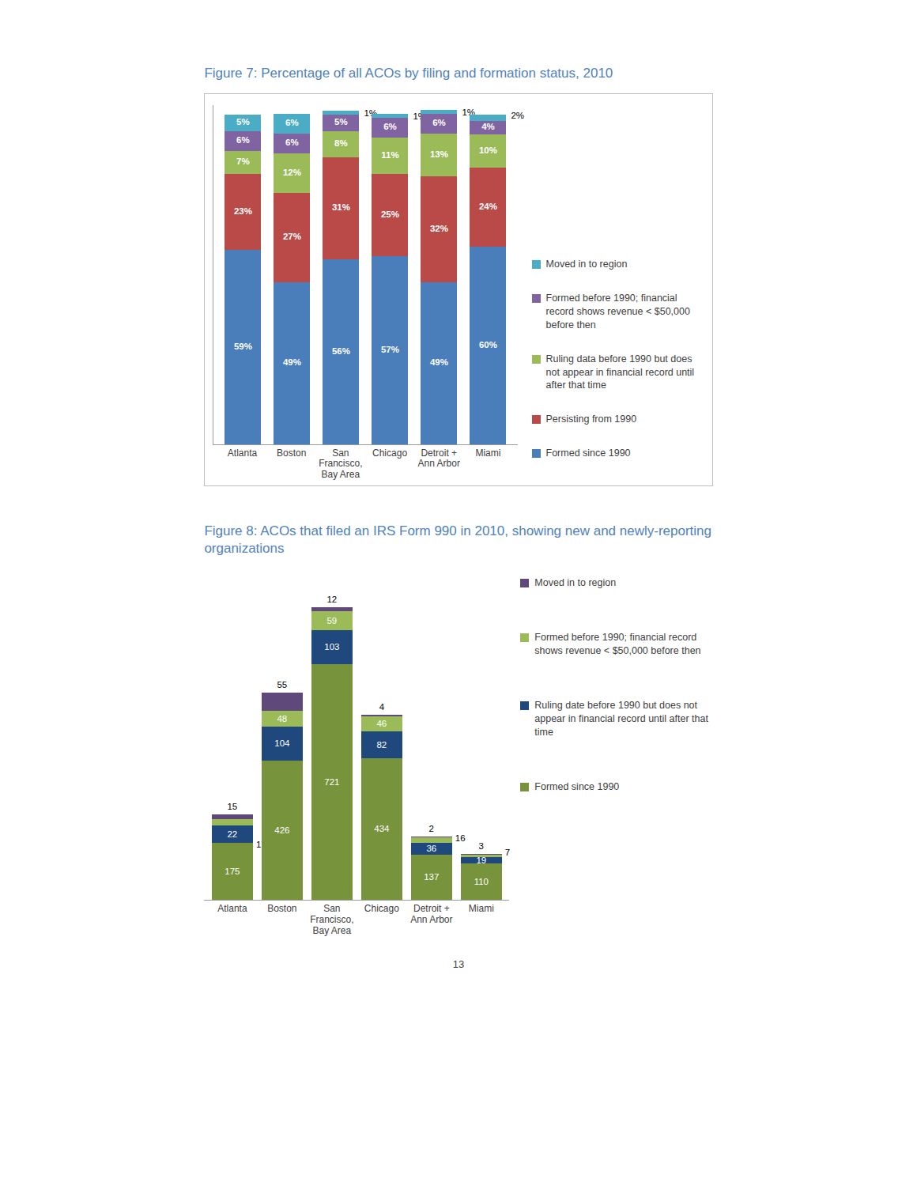Figure 7: Percentage of all ACOs by filing and formation status, 2010
5%
6%
7%
23%
59%
6%
6%
12%
27%
49%
1%
5%
8%
31%
56%
1%
6%
11%
25%
57%
1%
6%
13%
32%
49%
2%
4%
10%
24%
60%
Atlanta
Boston
San
Francisco,
Bay Area
Chicago
Detroit +
Ann Arbor
Miami
Moved in to region
Formed before 1990; financial record shows revenue < $50,000 before then
Ruling data before 1990 but does not appear in financial record until after that time
Persisting from 1990
Formed since 1990
Figure 8: ACOs that filed an IRS Form 990 in 2010, showing new and newly-reporting organizations
15 17
22
175
55
48
104
426
12
59
103
721
4
46
82
434
2 16
36
137
3 7
19
110
Atlanta
Boston
San
Francisco,
Bay Area
Chicago
Detroit +
Ann Arbor
Miami
Moved in to region
Formed before 1990; financial record shows revenue < $50,000 before then
Ruling date before 1990 but does not appear in financial record until after that time
Formed since 1990
13